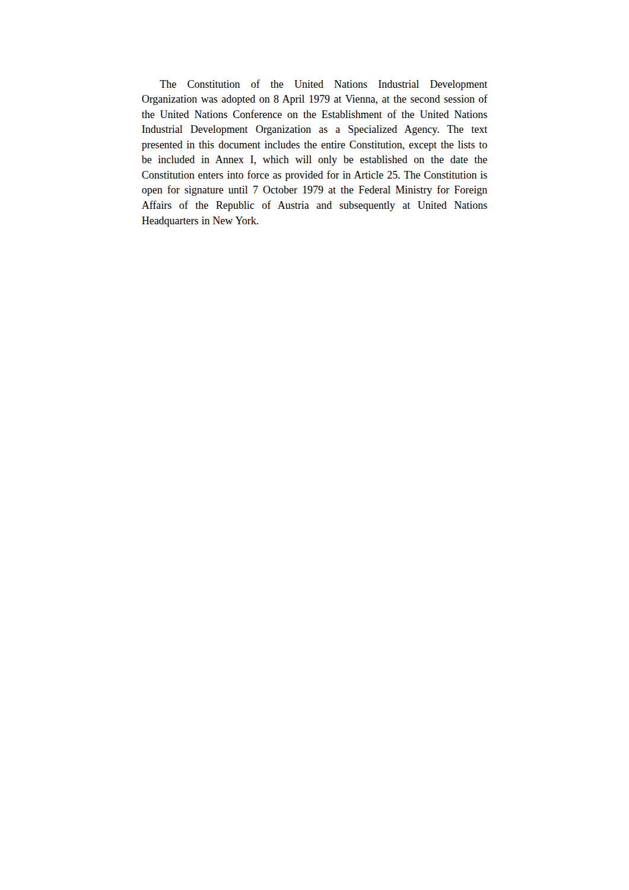The Constitution of the United Nations Industrial Development Organization was adopted on 8 April 1979 at Vienna, at the second session of the United Nations Conference on the Establishment of the United Nations Industrial Development Organization as a Specialized Agency. The text presented in this document includes the entire Constitution, except the lists to be included in Annex I, which will only be established on the date the Constitution enters into force as provided for in Article 25. The Constitution is open for signature until 7 October 1979 at the Federal Ministry for Foreign Affairs of the Republic of Austria and subsequently at United Nations Headquarters in New York.